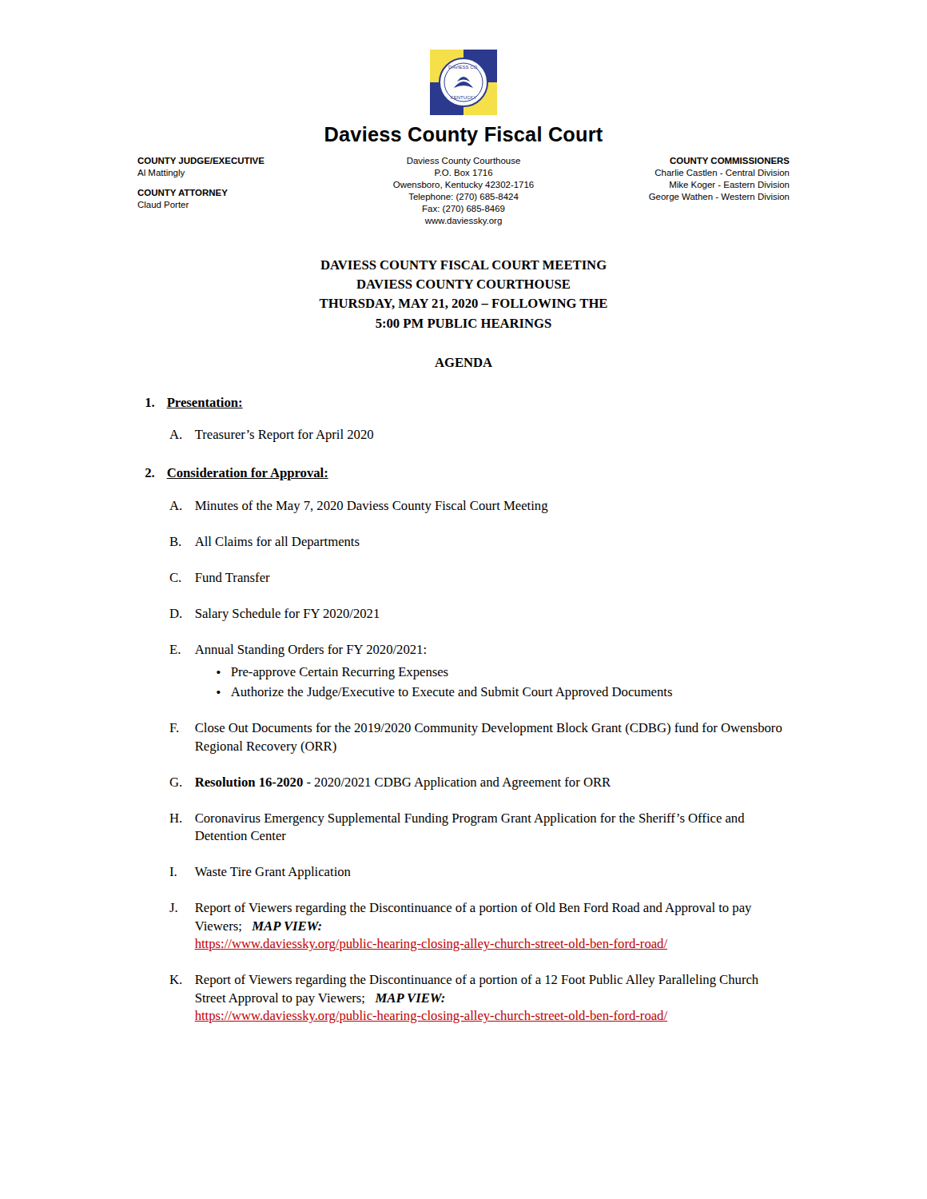DAVIESS CO. KENTUCKY
Daviess County Fiscal Court
COUNTY JUDGE/EXECUTIVE
Al Mattingly
COUNTY ATTORNEY
Claud Porter
Daviess County Courthouse
P.O. Box 1716
Owensboro, Kentucky 42302-1716
Telephone: (270) 685-8424
Fax: (270) 685-8469
www.daviessky.org
COUNTY COMMISSIONERS
Charlie Castlen - Central Division
Mike Koger - Eastern Division
George Wathen - Western Division
DAVIESS COUNTY FISCAL COURT MEETING
DAVIESS COUNTY COURTHOUSE
THURSDAY, MAY 21, 2020 – FOLLOWING THE
5:00 PM PUBLIC HEARINGS
AGENDA
Presentation:
Treasurer’s Report for April 2020
Consideration for Approval:
Minutes of the May 7, 2020 Daviess County Fiscal Court Meeting
All Claims for all Departments
Fund Transfer
Salary Schedule for FY 2020/2021
Annual Standing Orders for FY 2020/2021:
Pre-approve Certain Recurring Expenses
Authorize the Judge/Executive to Execute and Submit Court Approved Documents
Close Out Documents for the 2019/2020 Community Development Block Grant (CDBG) fund for Owensboro Regional Recovery (ORR)
Resolution 16-2020 - 2020/2021 CDBG Application and Agreement for ORR
Coronavirus Emergency Supplemental Funding Program Grant Application for the Sheriff’s Office and Detention Center
Waste Tire Grant Application
Report of Viewers regarding the Discontinuance of a portion of Old Ben Ford Road and Approval to pay Viewers; MAP VIEW:
https://www.daviessky.org/public-hearing-closing-alley-church-street-old-ben-ford-road/
Report of Viewers regarding the Discontinuance of a portion of a 12 Foot Public Alley Paralleling Church Street Approval to pay Viewers; MAP VIEW:
https://www.daviessky.org/public-hearing-closing-alley-church-street-old-ben-ford-road/